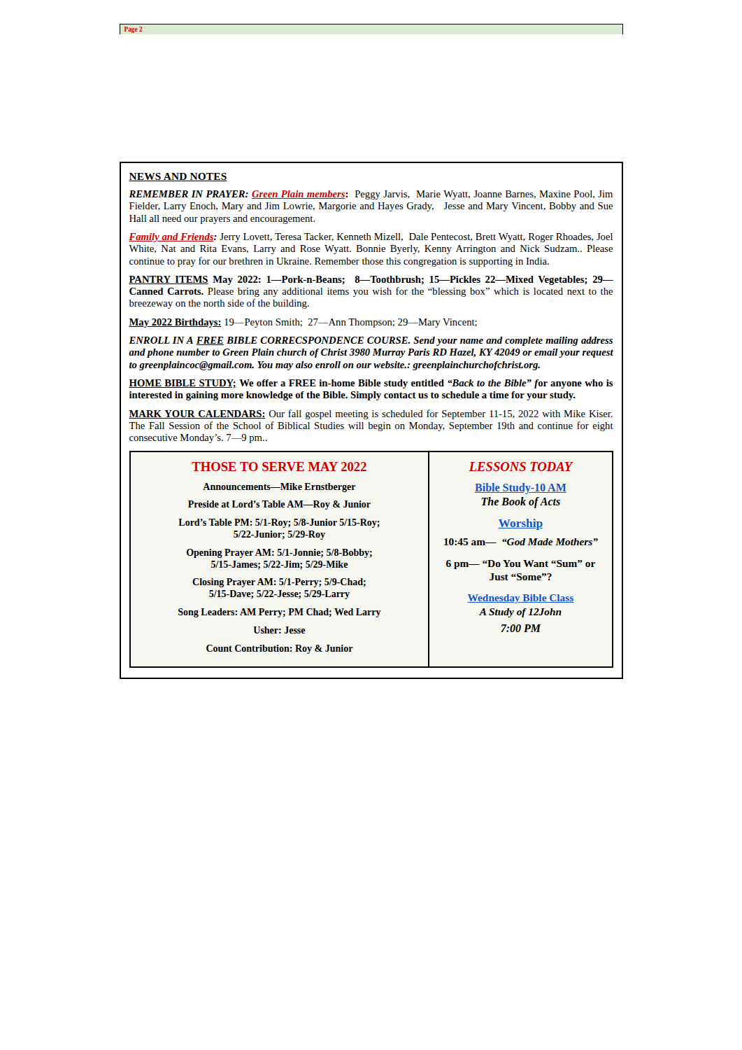Page 2
NEWS AND NOTES
REMEMBER IN PRAYER: Green Plain members: Peggy Jarvis, Marie Wyatt, Joanne Barnes, Maxine Pool, Jim Fielder, Larry Enoch, Mary and Jim Lowrie, Margorie and Hayes Grady, Jesse and Mary Vincent, Bobby and Sue Hall all need our prayers and encouragement.
Family and Friends: Jerry Lovett, Teresa Tacker, Kenneth Mizell, Dale Pentecost, Brett Wyatt, Roger Rhoades, Joel White, Nat and Rita Evans, Larry and Rose Wyatt. Bonnie Byerly, Kenny Arrington and Nick Sudzam.. Please continue to pray for our brethren in Ukraine. Remember those this congregation is supporting in India.
PANTRY ITEMS May 2022: 1—Pork-n-Beans; 8—Toothbrush; 15—Pickles 22—Mixed Vegetables; 29— Canned Carrots. Please bring any additional items you wish for the “blessing box” which is located next to the breezeway on the north side of the building.
May 2022 Birthdays: 19—Peyton Smith; 27—Ann Thompson; 29—Mary Vincent;
ENROLL IN A FREE BIBLE CORRECSPONDENCE COURSE. Send your name and complete mailing address and phone number to Green Plain church of Christ 3980 Murray Paris RD Hazel, KY 42049 or email your request to greenplaincoc@gmail.com. You may also enroll on our website.: greenplainchurchofchrist.org.
HOME BIBLE STUDY; We offer a FREE in-home Bible study entitled “Back to the Bible” f or anyone who is interested in gaining more knowledge of the Bible. Simply contact us to schedule a time for your study.
MARK YOUR CALENDARS: Our fall gospel meeting is scheduled for September 11-15, 2022 with Mike Kiser. The Fall Session of the School of Biblical Studies will begin on Monday, September 19th and continue for eight consecutive Monday’s. 7—9 pm..
| THOSE TO SERVE MAY 2022 Announcements—Mike Ernstberger Preside at Lord’s Table AM—Roy & Junior Lord’s Table PM: 5/1-Roy; 5/8-Junior 5/15-Roy; 5/22-Junior; 5/29-Roy Opening Prayer AM: 5/1-Jonnie; 5/8-Bobby; 5/15-James; 5/22-Jim; 5/29-Mike Closing Prayer AM: 5/1-Perry; 5/9-Chad; 5/15-Dave; 5/22-Jesse; 5/29-Larry Song Leaders: AM Perry; PM Chad; Wed Larry Usher: Jesse Count Contribution: Roy & Junior | LESSONS TODAY Bible Study-10 AM The Book of Acts Worship 10:45 am— “God Made Mothers” 6 pm— “Do You Want “Sum” or Just “Some”? Wednesday Bible Class A Study of 12John 7:00 PM |